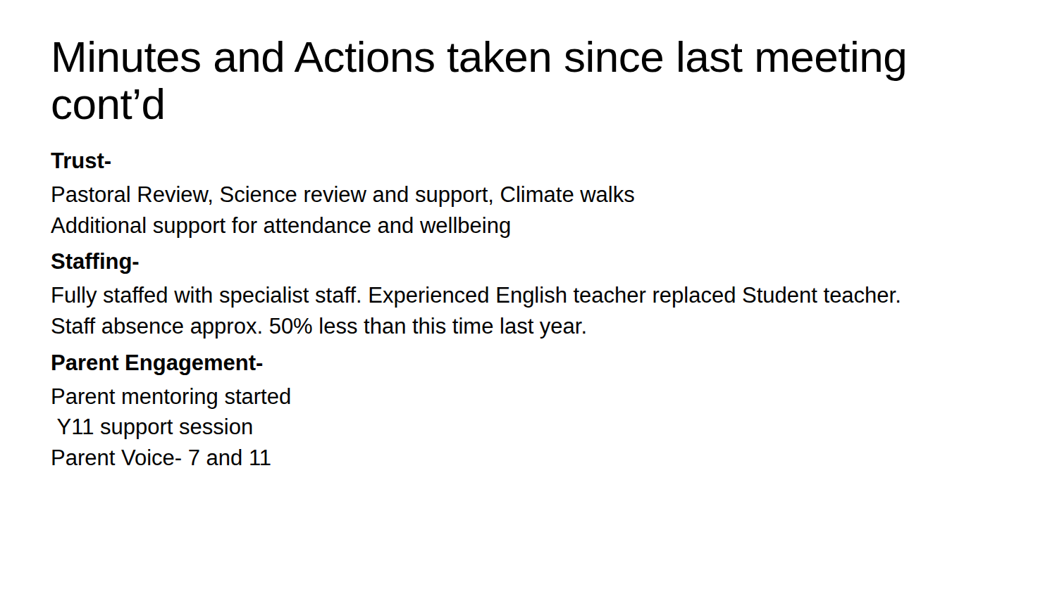Minutes and Actions taken since last meeting cont’d
Trust-
Pastoral Review, Science review and support, Climate walks
Additional support for attendance and wellbeing
Staffing-
Fully staffed with specialist staff. Experienced English teacher replaced Student teacher.
Staff absence approx. 50% less than this time last year.
Parent Engagement-
Parent mentoring started
Y11 support session
Parent Voice- 7 and 11